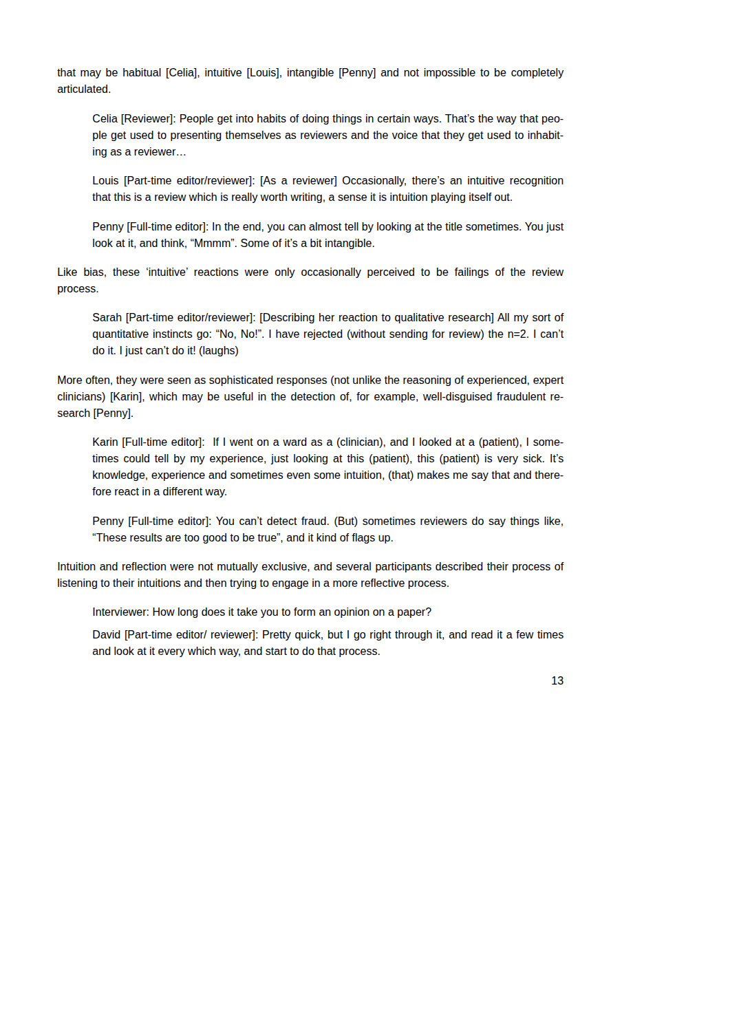that may be habitual [Celia], intuitive [Louis], intangible [Penny] and not impossible to be completely articulated.
Celia [Reviewer]: People get into habits of doing things in certain ways. That’s the way that people get used to presenting themselves as reviewers and the voice that they get used to inhabiting as a reviewer…
Louis [Part-time editor/reviewer]: [As a reviewer] Occasionally, there’s an intuitive recognition that this is a review which is really worth writing, a sense it is intuition playing itself out.
Penny [Full-time editor]: In the end, you can almost tell by looking at the title sometimes. You just look at it, and think, “Mmmm”. Some of it’s a bit intangible.
Like bias, these ‘intuitive’ reactions were only occasionally perceived to be failings of the review process.
Sarah [Part-time editor/reviewer]: [Describing her reaction to qualitative research] All my sort of quantitative instincts go: “No, No!”. I have rejected (without sending for review) the n=2. I can’t do it. I just can’t do it! (laughs)
More often, they were seen as sophisticated responses (not unlike the reasoning of experienced, expert clinicians) [Karin], which may be useful in the detection of, for example, well-disguised fraudulent research [Penny].
Karin [Full-time editor]: If I went on a ward as a (clinician), and I looked at a (patient), I sometimes could tell by my experience, just looking at this (patient), this (patient) is very sick. It’s knowledge, experience and sometimes even some intuition, (that) makes me say that and therefore react in a different way.
Penny [Full-time editor]: You can’t detect fraud. (But) sometimes reviewers do say things like, “These results are too good to be true”, and it kind of flags up.
Intuition and reflection were not mutually exclusive, and several participants described their process of listening to their intuitions and then trying to engage in a more reflective process.
Interviewer: How long does it take you to form an opinion on a paper?
David [Part-time editor/ reviewer]: Pretty quick, but I go right through it, and read it a few times and look at it every which way, and start to do that process.
13